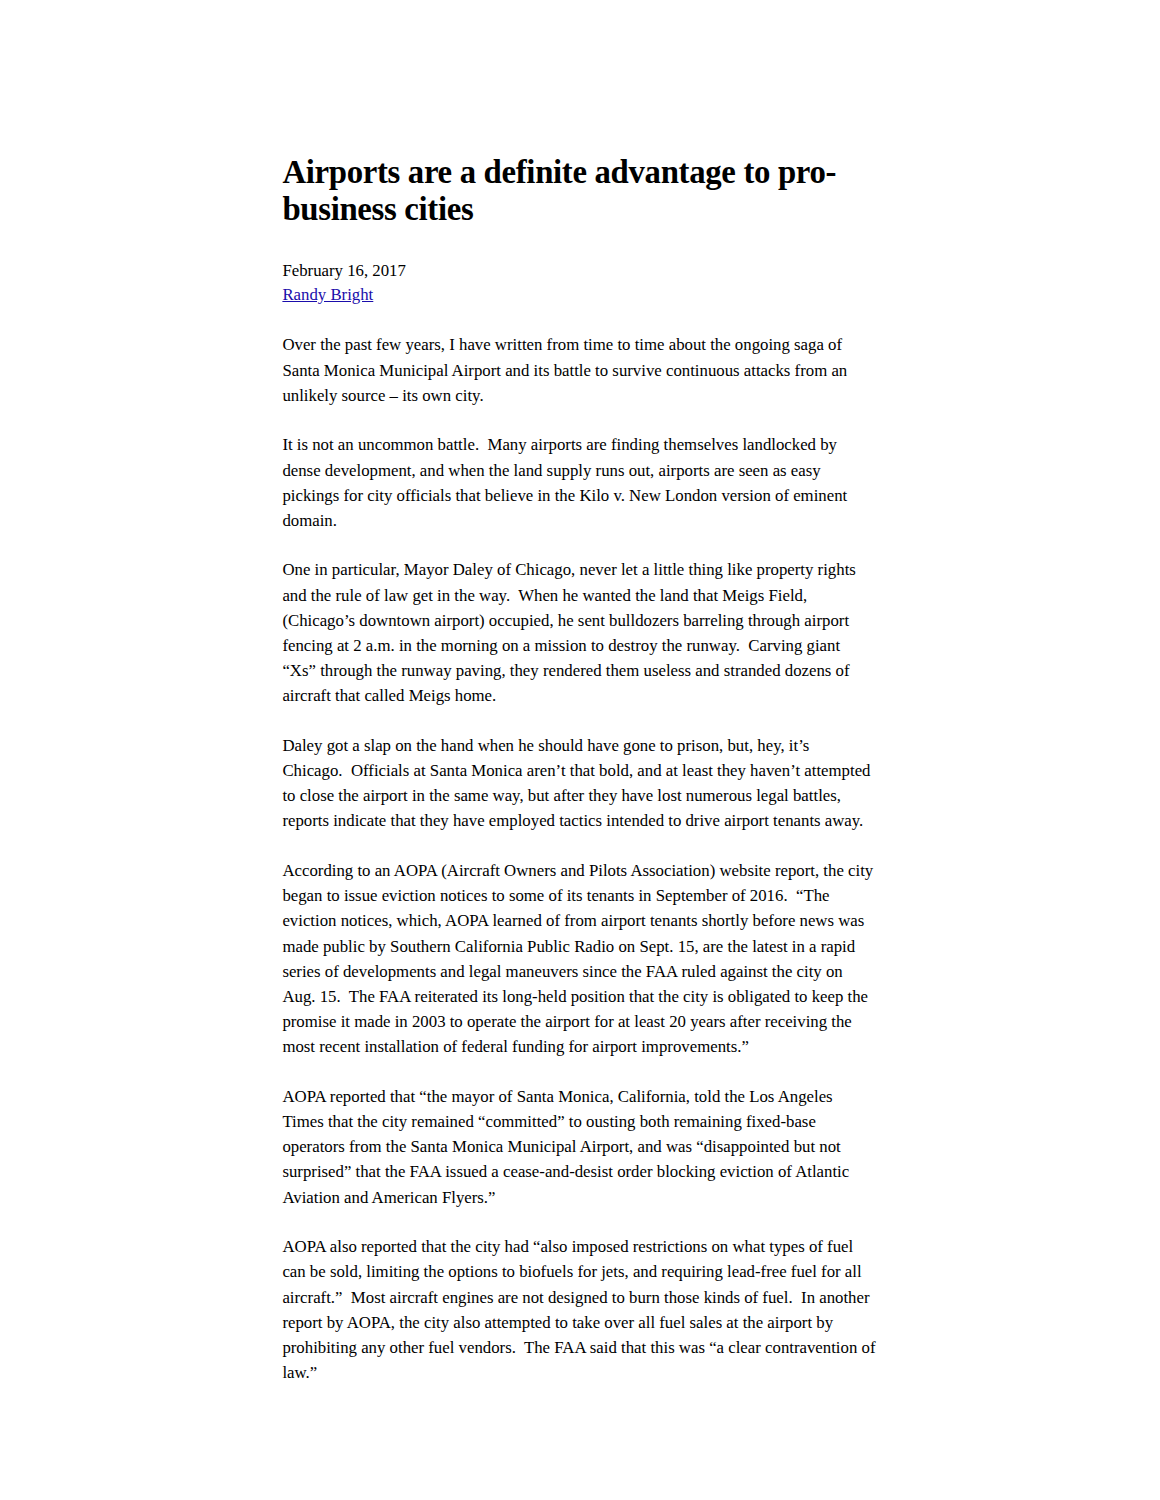Airports are a definite advantage to pro-business cities
February 16, 2017
Randy Bright
Over the past few years, I have written from time to time about the ongoing saga of Santa Monica Municipal Airport and its battle to survive continuous attacks from an unlikely source – its own city.
It is not an uncommon battle. Many airports are finding themselves landlocked by dense development, and when the land supply runs out, airports are seen as easy pickings for city officials that believe in the Kilo v. New London version of eminent domain.
One in particular, Mayor Daley of Chicago, never let a little thing like property rights and the rule of law get in the way. When he wanted the land that Meigs Field, (Chicago’s downtown airport) occupied, he sent bulldozers barreling through airport fencing at 2 a.m. in the morning on a mission to destroy the runway. Carving giant “Xs” through the runway paving, they rendered them useless and stranded dozens of aircraft that called Meigs home.
Daley got a slap on the hand when he should have gone to prison, but, hey, it’s Chicago. Officials at Santa Monica aren’t that bold, and at least they haven’t attempted to close the airport in the same way, but after they have lost numerous legal battles, reports indicate that they have employed tactics intended to drive airport tenants away.
According to an AOPA (Aircraft Owners and Pilots Association) website report, the city began to issue eviction notices to some of its tenants in September of 2016. “The eviction notices, which, AOPA learned of from airport tenants shortly before news was made public by Southern California Public Radio on Sept. 15, are the latest in a rapid series of developments and legal maneuvers since the FAA ruled against the city on Aug. 15. The FAA reiterated its long-held position that the city is obligated to keep the promise it made in 2003 to operate the airport for at least 20 years after receiving the most recent installation of federal funding for airport improvements.”
AOPA reported that “the mayor of Santa Monica, California, told the Los Angeles Times that the city remained “committed” to ousting both remaining fixed-base operators from the Santa Monica Municipal Airport, and was “disappointed but not surprised” that the FAA issued a cease-and-desist order blocking eviction of Atlantic Aviation and American Flyers.”
AOPA also reported that the city had “also imposed restrictions on what types of fuel can be sold, limiting the options to biofuels for jets, and requiring lead-free fuel for all aircraft.” Most aircraft engines are not designed to burn those kinds of fuel. In another report by AOPA, the city also attempted to take over all fuel sales at the airport by prohibiting any other fuel vendors. The FAA said that this was “a clear contravention of law.”